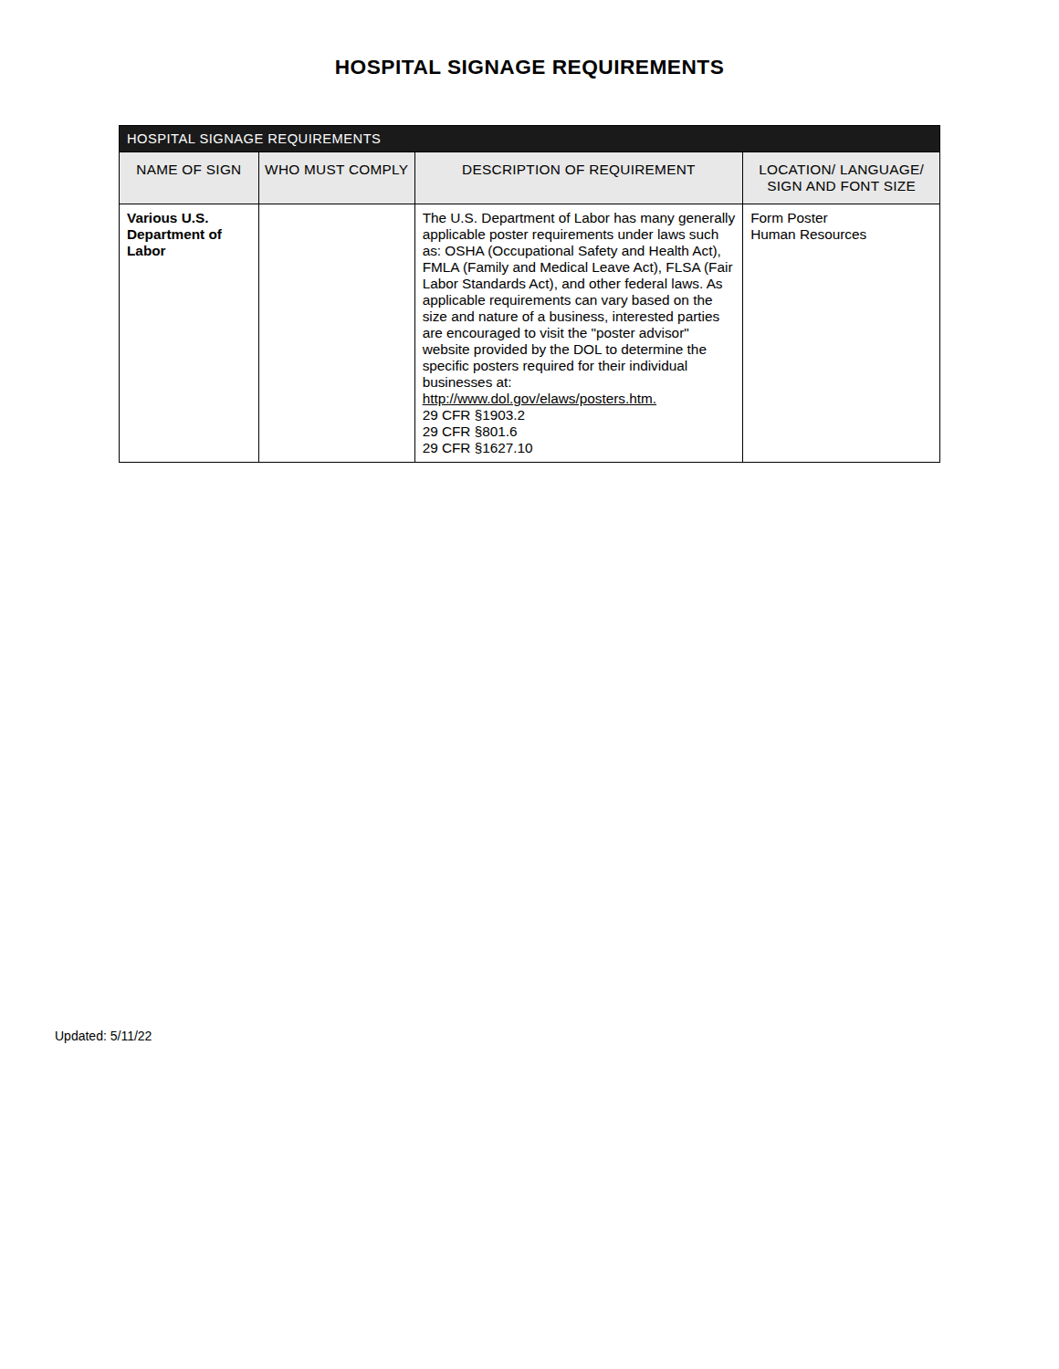HOSPITAL SIGNAGE REQUIREMENTS
| HOSPITAL SIGNAGE REQUIREMENTS |
| NAME OF SIGN | WHO MUST COMPLY | DESCRIPTION OF REQUIREMENT | LOCATION/ LANGUAGE/ SIGN AND FONT SIZE |
| Various U.S. Department of Labor | | The U.S. Department of Labor has many generally applicable poster requirements under laws such as: OSHA (Occupational Safety and Health Act), FMLA (Family and Medical Leave Act), FLSA (Fair Labor Standards Act), and other federal laws. As applicable requirements can vary based on the size and nature of a business, interested parties are encouraged to visit the "poster advisor" website provided by the DOL to determine the specific posters required for their individual businesses at: http://www.dol.gov/elaws/posters.htm. 29 CFR §1903.2 29 CFR §801.6 29 CFR §1627.10 | Form Poster Human Resources |
Updated: 5/11/22